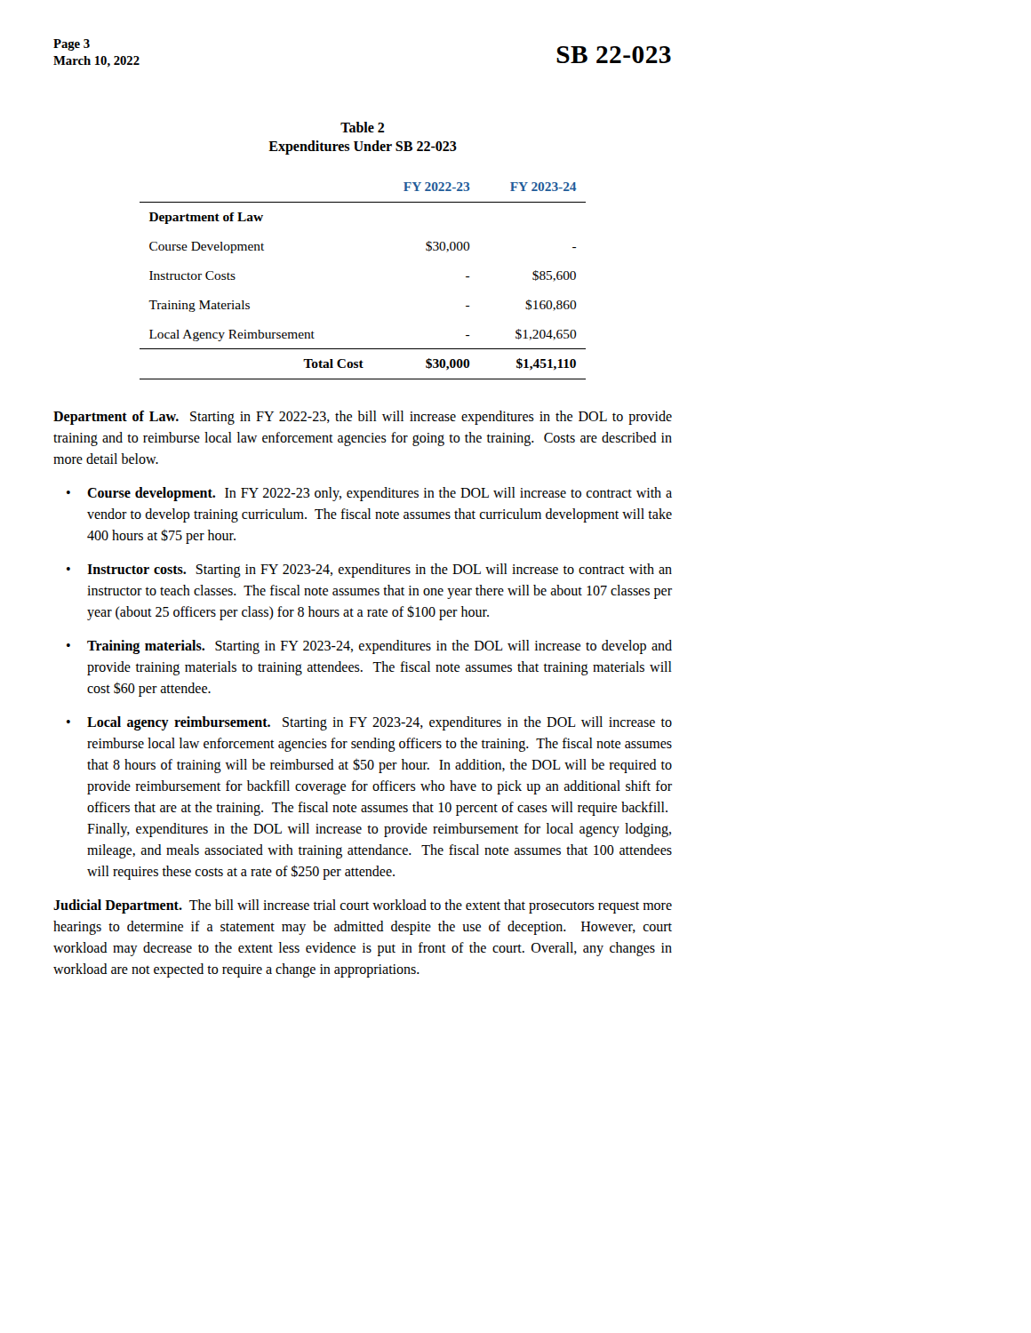Page 3
March 10, 2022
SB 22-023
Table 2
Expenditures Under SB 22-023
| | FY 2022-23 | FY 2023-24 |
| --- | --- | --- |
| Department of Law | | |
| Course Development | $30,000 | - |
| Instructor Costs | - | $85,600 |
| Training Materials | - | $160,860 |
| Local Agency Reimbursement | - | $1,204,650 |
| Total Cost | $30,000 | $1,451,110 |
Department of Law. Starting in FY 2022-23, the bill will increase expenditures in the DOL to provide training and to reimburse local law enforcement agencies for going to the training. Costs are described in more detail below.
Course development. In FY 2022-23 only, expenditures in the DOL will increase to contract with a vendor to develop training curriculum. The fiscal note assumes that curriculum development will take 400 hours at $75 per hour.
Instructor costs. Starting in FY 2023-24, expenditures in the DOL will increase to contract with an instructor to teach classes. The fiscal note assumes that in one year there will be about 107 classes per year (about 25 officers per class) for 8 hours at a rate of $100 per hour.
Training materials. Starting in FY 2023-24, expenditures in the DOL will increase to develop and provide training materials to training attendees. The fiscal note assumes that training materials will cost $60 per attendee.
Local agency reimbursement. Starting in FY 2023-24, expenditures in the DOL will increase to reimburse local law enforcement agencies for sending officers to the training. The fiscal note assumes that 8 hours of training will be reimbursed at $50 per hour. In addition, the DOL will be required to provide reimbursement for backfill coverage for officers who have to pick up an additional shift for officers that are at the training. The fiscal note assumes that 10 percent of cases will require backfill. Finally, expenditures in the DOL will increase to provide reimbursement for local agency lodging, mileage, and meals associated with training attendance. The fiscal note assumes that 100 attendees will requires these costs at a rate of $250 per attendee.
Judicial Department. The bill will increase trial court workload to the extent that prosecutors request more hearings to determine if a statement may be admitted despite the use of deception. However, court workload may decrease to the extent less evidence is put in front of the court. Overall, any changes in workload are not expected to require a change in appropriations.